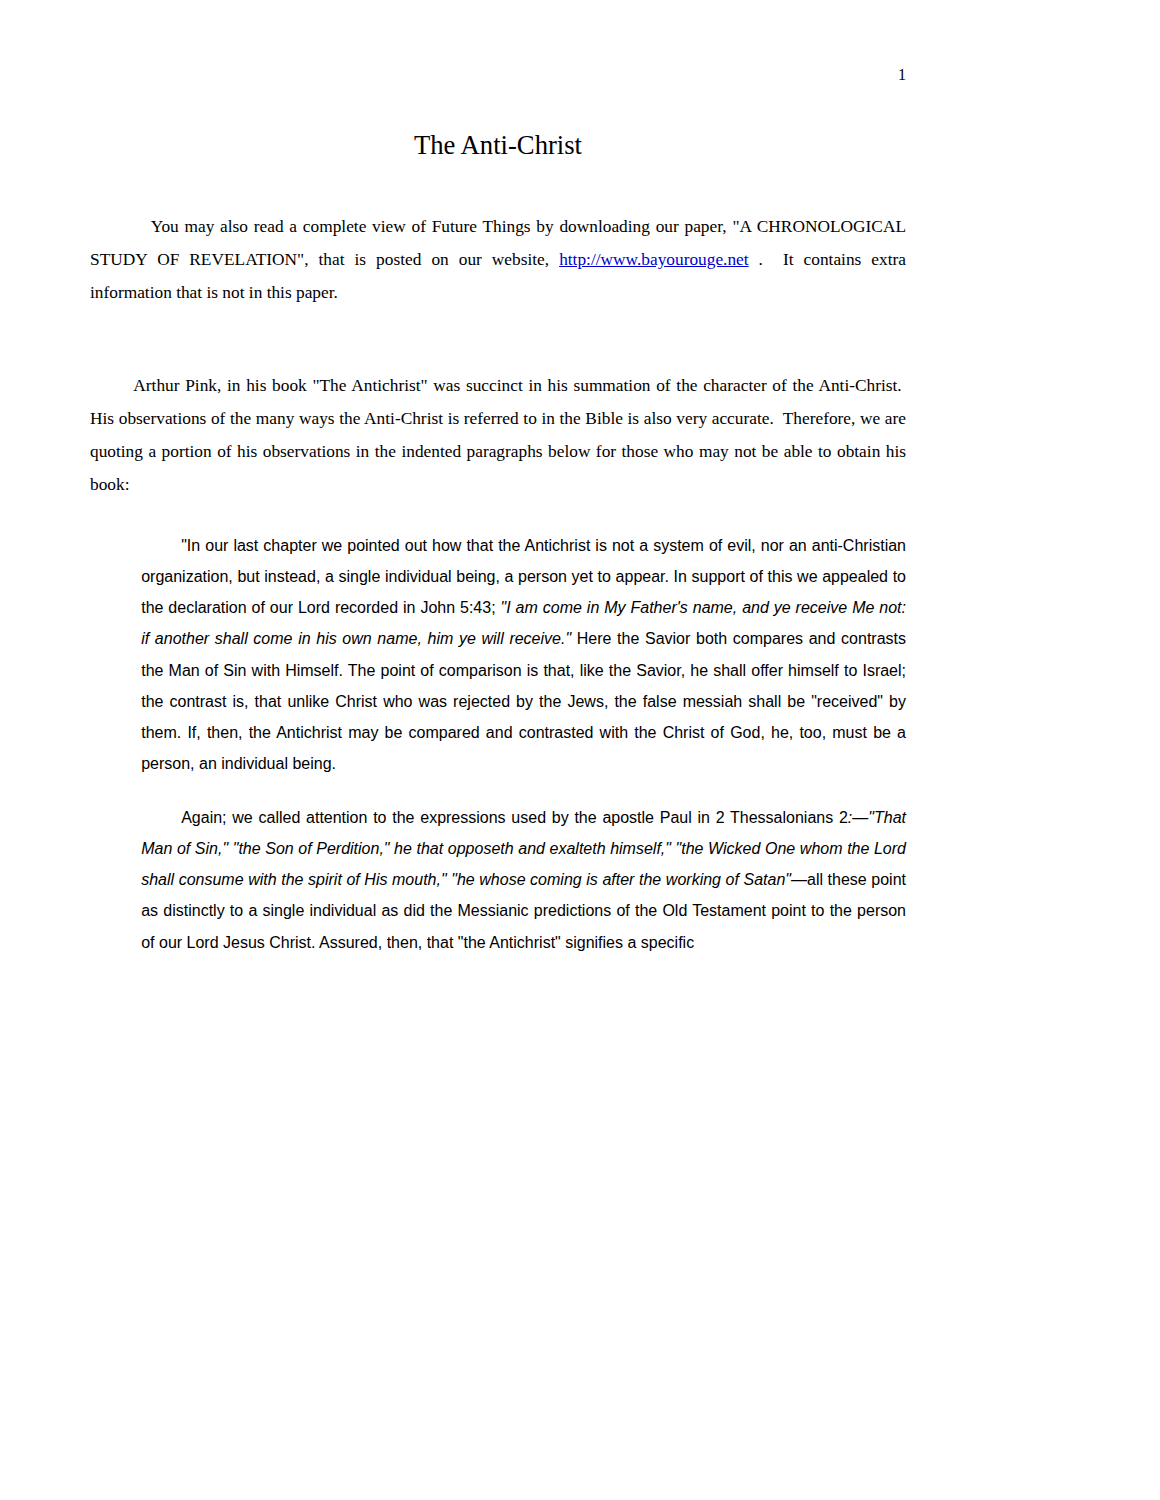1
The Anti-Christ
You may also read a complete view of Future Things by downloading our paper, "A CHRONOLOGICAL STUDY OF REVELATION", that is posted on our website, http://www.bayourouge.net . It contains extra information that is not in this paper.
Arthur Pink, in his book "The Antichrist" was succinct in his summation of the character of the Anti-Christ. His observations of the many ways the Anti-Christ is referred to in the Bible is also very accurate. Therefore, we are quoting a portion of his observations in the indented paragraphs below for those who may not be able to obtain his book:
"In our last chapter we pointed out how that the Antichrist is not a system of evil, nor an anti-Christian organization, but instead, a single individual being, a person yet to appear. In support of this we appealed to the declaration of our Lord recorded in John 5:43; "I am come in My Father's name, and ye receive Me not: if another shall come in his own name, him ye will receive." Here the Savior both compares and contrasts the Man of Sin with Himself. The point of comparison is that, like the Savior, he shall offer himself to Israel; the contrast is, that unlike Christ who was rejected by the Jews, the false messiah shall be "received" by them. If, then, the Antichrist may be compared and contrasted with the Christ of God, he, too, must be a person, an individual being.
Again; we called attention to the expressions used by the apostle Paul in 2 Thessalonians 2:—"That Man of Sin," "the Son of Perdition," he that opposeth and exalteth himself," "the Wicked One whom the Lord shall consume with the spirit of His mouth," "he whose coming is after the working of Satan"—all these point as distinctly to a single individual as did the Messianic predictions of the Old Testament point to the person of our Lord Jesus Christ. Assured, then, that "the Antichrist" signifies a specific